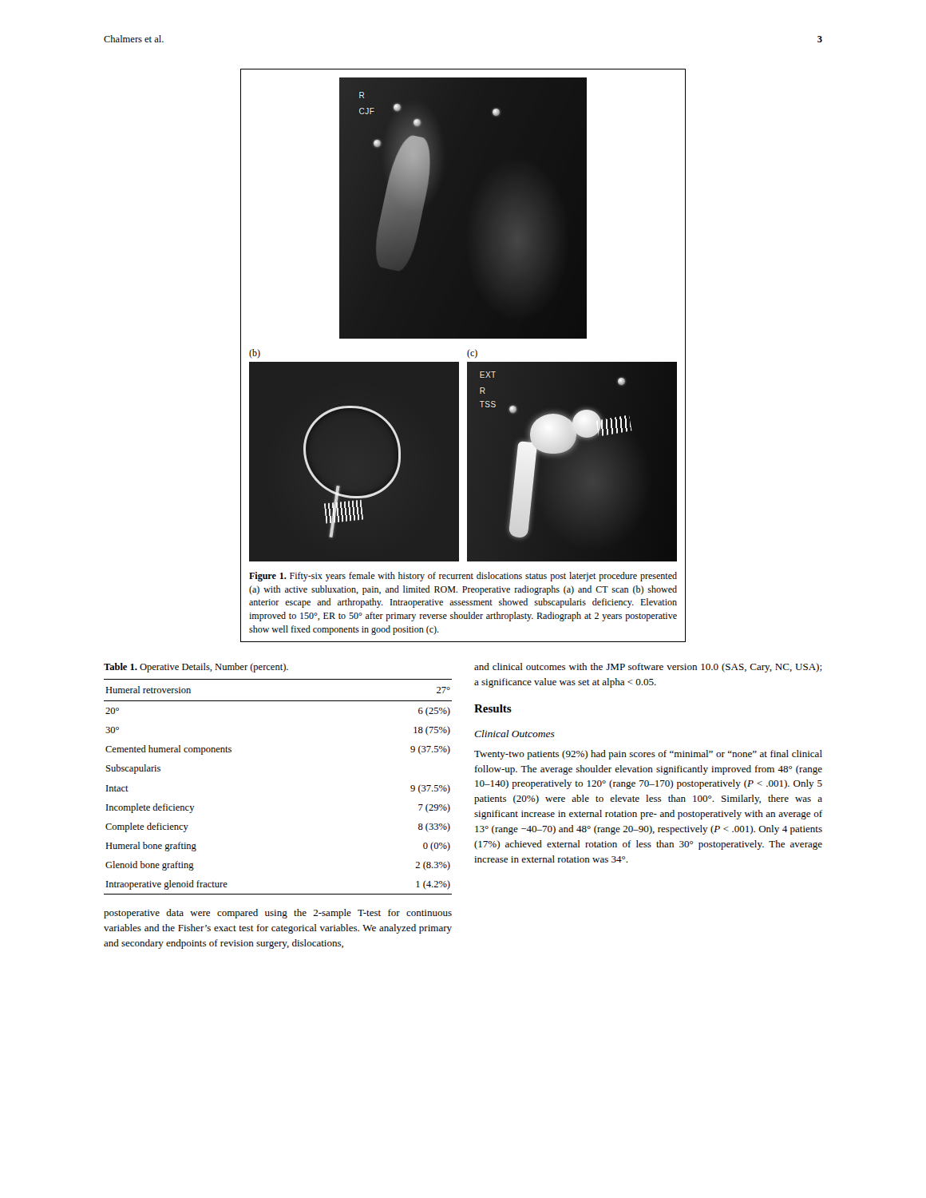Chalmers et al. 3
(a)
R CJF
(b)
(c)
EXT R TSS
Figure 1. Fifty-six years female with history of recurrent dislocations status post laterjet procedure presented (a) with active subluxation, pain, and limited ROM. Preoperative radiographs (a) and CT scan (b) showed anterior escape and arthropathy. Intraoperative assessment showed subscapularis deficiency. Elevation improved to 150°, ER to 50° after primary reverse shoulder arthroplasty. Radiograph at 2 years postoperative show well fixed components in good position (c).
Table 1. Operative Details, Number (percent).
| Humeral retroversion | 27° |
| --- | --- |
| 20° | 6 (25%) |
| 30° | 18 (75%) |
| Cemented humeral components | 9 (37.5%) |
| Subscapularis | |
| Intact | 9 (37.5%) |
| Incomplete deficiency | 7 (29%) |
| Complete deficiency | 8 (33%) |
| Humeral bone grafting | 0 (0%) |
| Glenoid bone grafting | 2 (8.3%) |
| Intraoperative glenoid fracture | 1 (4.2%) |
postoperative data were compared using the 2-sample T-test for continuous variables and the Fisher’s exact test for categorical variables. We analyzed primary and secondary endpoints of revision surgery, dislocations,
and clinical outcomes with the JMP software version 10.0 (SAS, Cary, NC, USA); a significance value was set at alpha < 0.05.
Results
Clinical Outcomes
Twenty-two patients (92%) had pain scores of “minimal” or “none” at final clinical follow-up. The average shoulder elevation significantly improved from 48° (range 10–140) preoperatively to 120° (range 70–170) postoperatively (P < .001). Only 5 patients (20%) were able to elevate less than 100°. Similarly, there was a significant increase in external rotation pre- and postoperatively with an average of 13° (range −40–70) and 48° (range 20–90), respectively (P < .001). Only 4 patients (17%) achieved external rotation of less than 30° postoperatively. The average increase in external rotation was 34°.